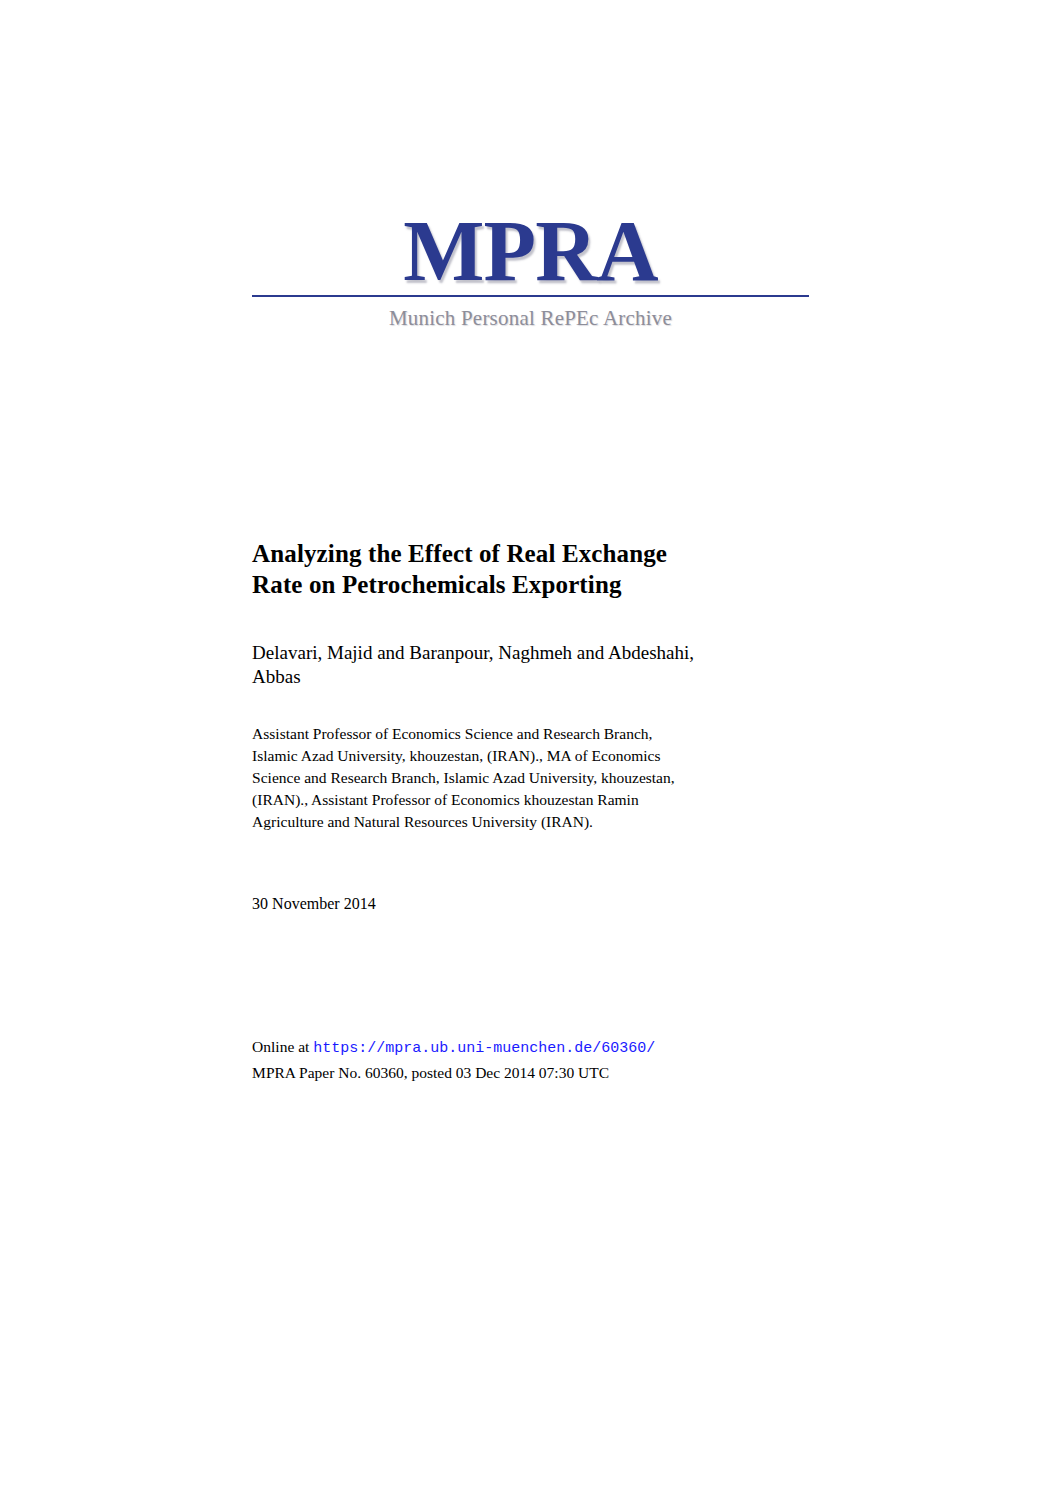MP RA
Munich Personal RePEc Archive
Analyzing the Effect of Real Exchange
Rate on Petrochemicals Exporting
Delavari, Majid and Baranpour, Naghmeh and Abdeshahi,
Abbas
Assistant Professor of Economics Science and Research Branch,
Islamic Azad University, khouzestan, (IRAN)., MA of Economics
Science and Research Branch, Islamic Azad University, khouzestan,
(IRAN)., Assistant Professor of Economics khouzestan Ramin
Agriculture and Natural Resources University (IRAN).
30 November 2014
Online at https://mpra.ub.uni-muenchen.de/60360/
MPRA Paper No. 60360, posted 03 Dec 2014 07:30 UTC